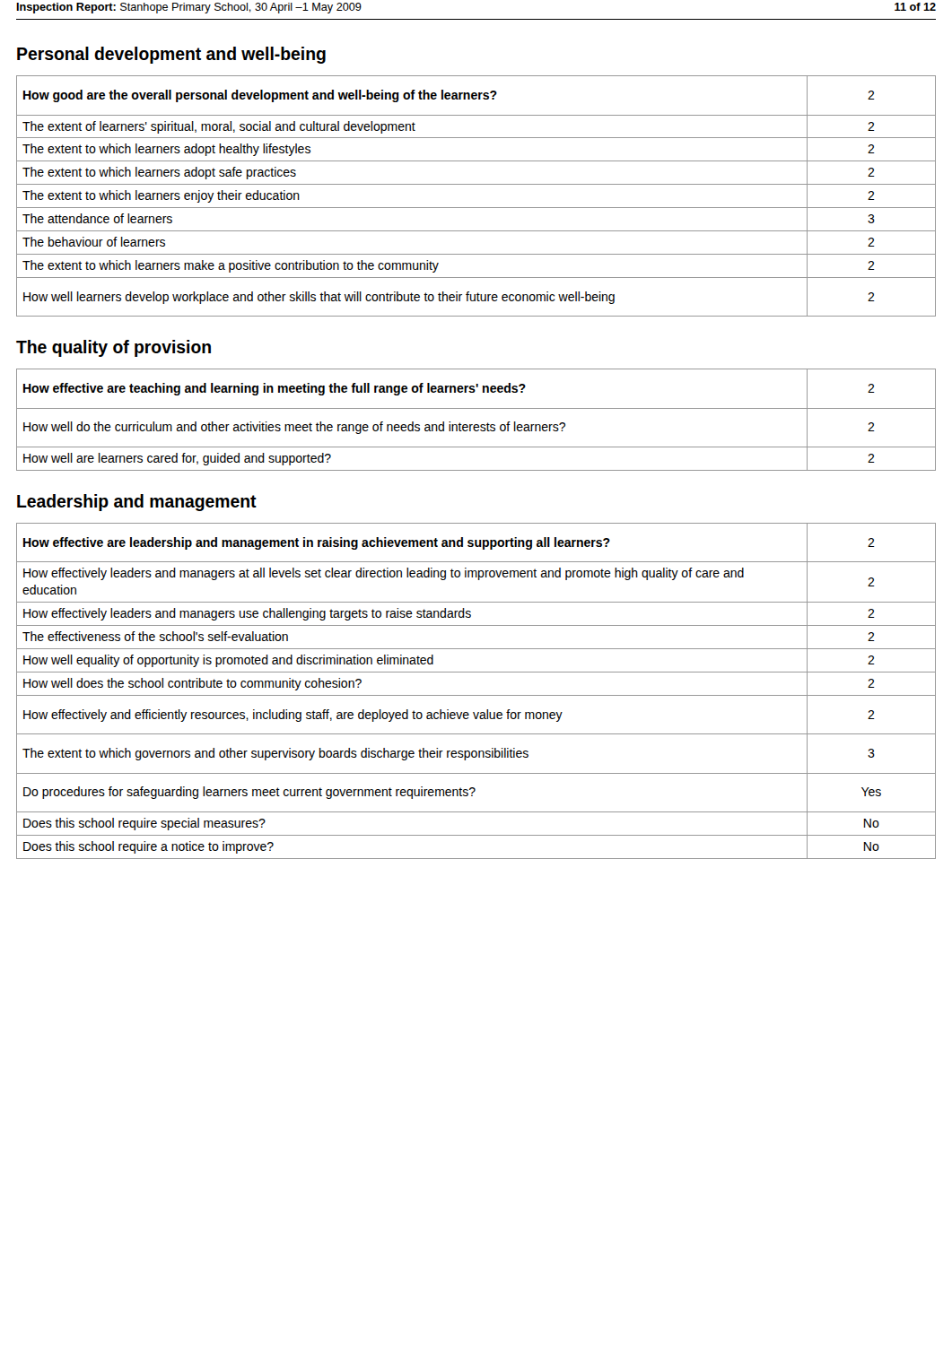Inspection Report: Stanhope Primary School, 30 April –1 May 2009
11 of 12
Personal development and well-being
| How good are the overall personal development and well-being of the learners? | 2 |
| The extent of learners' spiritual, moral, social and cultural development | 2 |
| The extent to which learners adopt healthy lifestyles | 2 |
| The extent to which learners adopt safe practices | 2 |
| The extent to which learners enjoy their education | 2 |
| The attendance of learners | 3 |
| The behaviour of learners | 2 |
| The extent to which learners make a positive contribution to the community | 2 |
| How well learners develop workplace and other skills that will contribute to their future economic well-being | 2 |
The quality of provision
| How effective are teaching and learning in meeting the full range of learners' needs? | 2 |
| How well do the curriculum and other activities meet the range of needs and interests of learners? | 2 |
| How well are learners cared for, guided and supported? | 2 |
Leadership and management
| How effective are leadership and management in raising achievement and supporting all learners? | 2 |
| How effectively leaders and managers at all levels set clear direction leading to improvement and promote high quality of care and education | 2 |
| How effectively leaders and managers use challenging targets to raise standards | 2 |
| The effectiveness of the school's self-evaluation | 2 |
| How well equality of opportunity is promoted and discrimination eliminated | 2 |
| How well does the school contribute to community cohesion? | 2 |
| How effectively and efficiently resources, including staff, are deployed to achieve value for money | 2 |
| The extent to which governors and other supervisory boards discharge their responsibilities | 3 |
| Do procedures for safeguarding learners meet current government requirements? | Yes |
| Does this school require special measures? | No |
| Does this school require a notice to improve? | No |